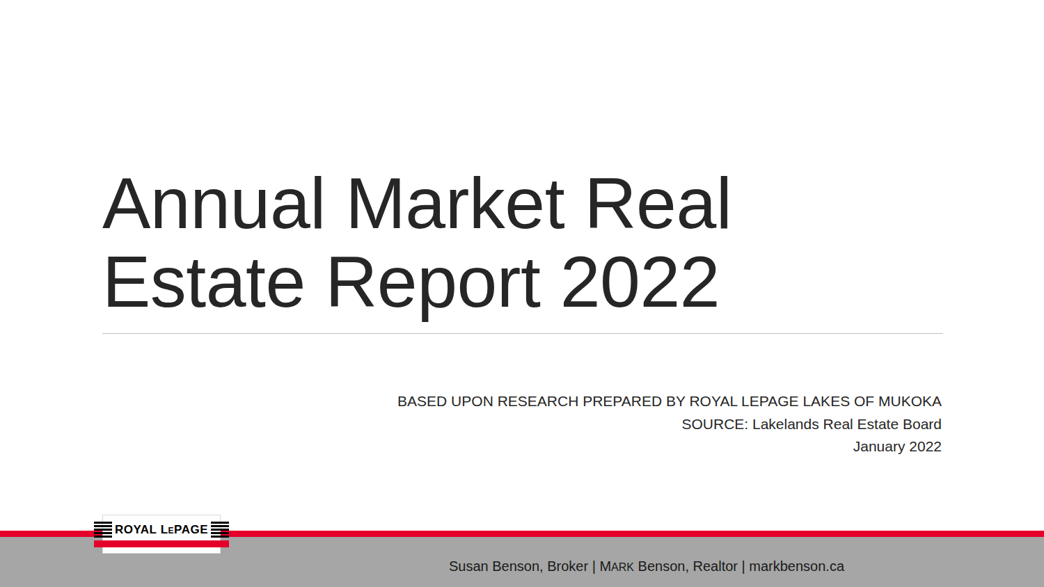Annual Market Real Estate Report 2022
BASED UPON RESEARCH PREPARED BY ROYAL LEPAGE LAKES OF MUKOKA
SOURCE: Lakelands Real Estate Board
January 2022
ROYAL LEPAGE
Susan Benson, Broker | MARK Benson, Realtor | markbenson.ca